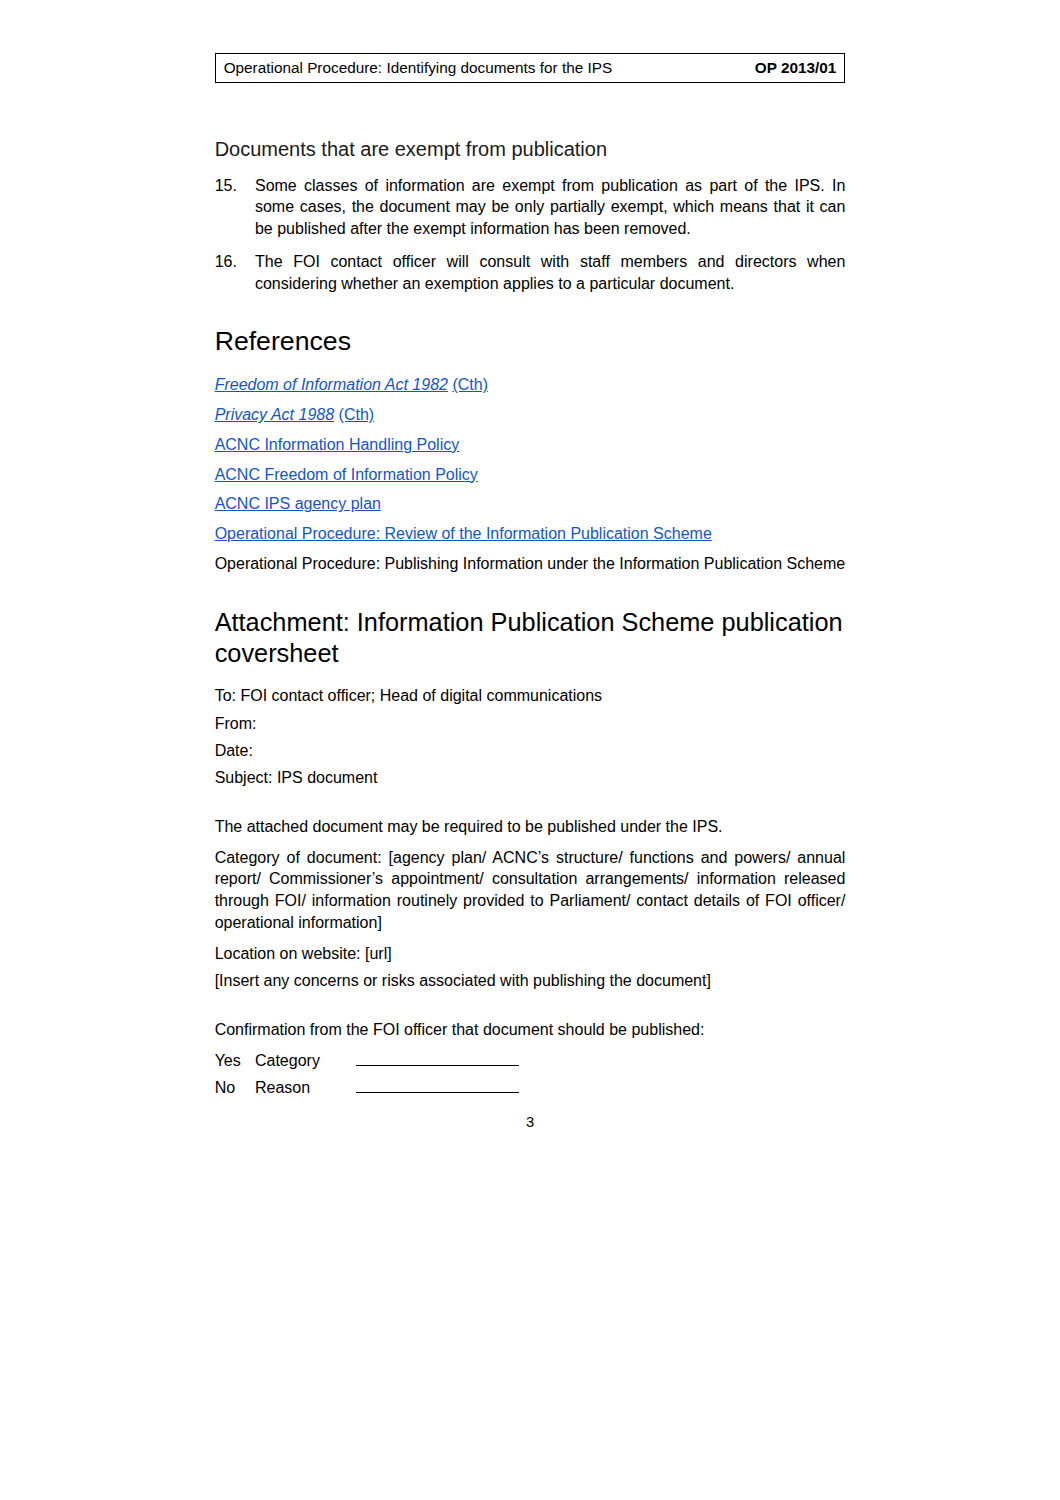Operational Procedure: Identifying documents for the IPS OP 2013/01
Documents that are exempt from publication
Some classes of information are exempt from publication as part of the IPS. In some cases, the document may be only partially exempt, which means that it can be published after the exempt information has been removed.
The FOI contact officer will consult with staff members and directors when considering whether an exemption applies to a particular document.
References
Freedom of Information Act 1982 (Cth)
Privacy Act 1988 (Cth)
ACNC Information Handling Policy
ACNC Freedom of Information Policy
ACNC IPS agency plan
Operational Procedure: Review of the Information Publication Scheme
Operational Procedure: Publishing Information under the Information Publication Scheme
Attachment: Information Publication Scheme publication coversheet
To: FOI contact officer; Head of digital communications
From:
Date:
Subject: IPS document
The attached document may be required to be published under the IPS.
Category of document: [agency plan/ ACNC’s structure/ functions and powers/ annual report/ Commissioner’s appointment/ consultation arrangements/ information released through FOI/ information routinely provided to Parliament/ contact details of FOI officer/ operational information]
Location on website: [url]
[Insert any concerns or risks associated with publishing the document]
Confirmation from the FOI officer that document should be published:
Yes Category
No Reason
3